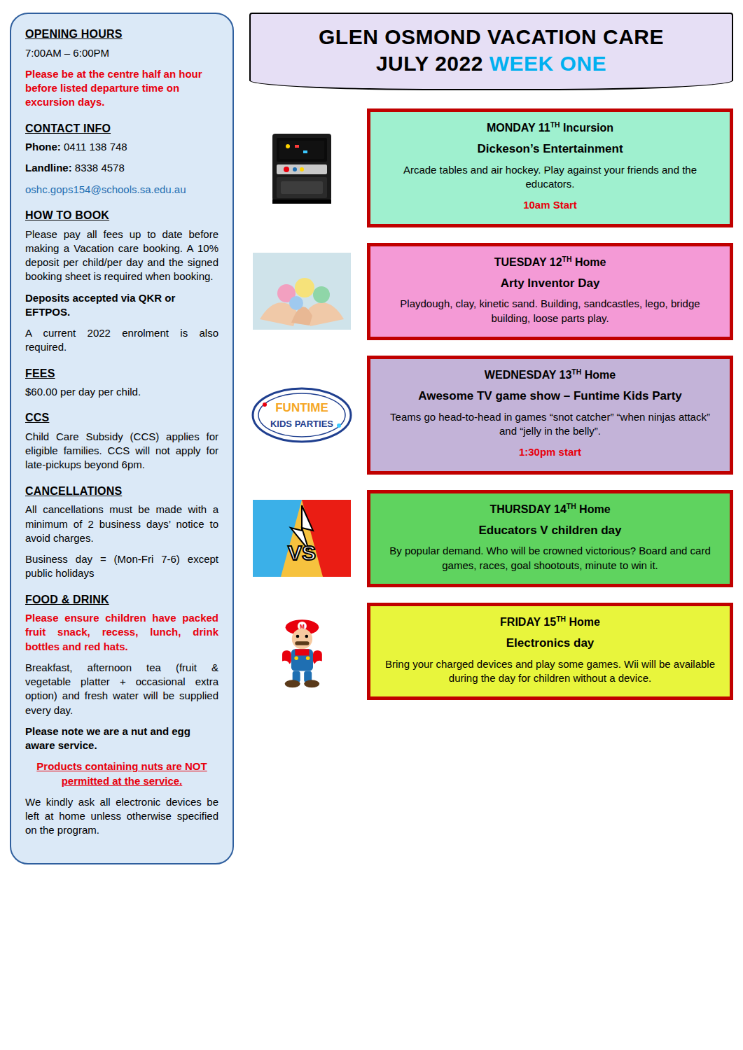OPENING HOURS
7:00AM – 6:00PM
Please be at the centre half an hour before listed departure time on excursion days.
CONTACT INFO
Phone: 0411 138 748
Landline: 8338 4578
oshc.gops154@schools.sa.edu.au
HOW TO BOOK
Please pay all fees up to date before making a Vacation care booking. A 10% deposit per child/per day and the signed booking sheet is required when booking.
Deposits accepted via QKR or EFTPOS.
A current 2022 enrolment is also required.
FEES
$60.00 per day per child.
CCS
Child Care Subsidy (CCS) applies for eligible families. CCS will not apply for late-pickups beyond 6pm.
CANCELLATIONS
All cancellations must be made with a minimum of 2 business days’ notice to avoid charges.
Business day = (Mon-Fri 7-6) except public holidays
FOOD & DRINK
Please ensure children have packed fruit snack, recess, lunch, drink bottles and red hats.
Breakfast, afternoon tea (fruit & vegetable platter + occasional extra option) and fresh water will be supplied every day.
Please note we are a nut and egg aware service.
Products containing nuts are NOT permitted at the service.
We kindly ask all electronic devices be left at home unless otherwise specified on the program.
Glen Osmond Vacation Care
July 2022 Week One
MONDAY 11TH Incursion
Dickeson’s Entertainment
Arcade tables and air hockey. Play against your friends and the educators.
10am Start
TUESDAY 12TH Home
Arty Inventor Day
Playdough, clay, kinetic sand. Building, sandcastles, lego, bridge building, loose parts play.
FUNTIME KIDS PARTIES
WEDNESDAY 13TH Home
Awesome TV game show – Funtime Kids Party
Teams go head-to-head in games “snot catcher” “when ninjas attack” and “jelly in the belly”.
1:30pm start
VS
THURSDAY 14TH Home
Educators V children day
By popular demand. Who will be crowned victorious? Board and card games, races, goal shootouts, minute to win it.
M
FRIDAY 15TH Home
Electronics day
Bring your charged devices and play some games. Wii will be available during the day for children without a device.